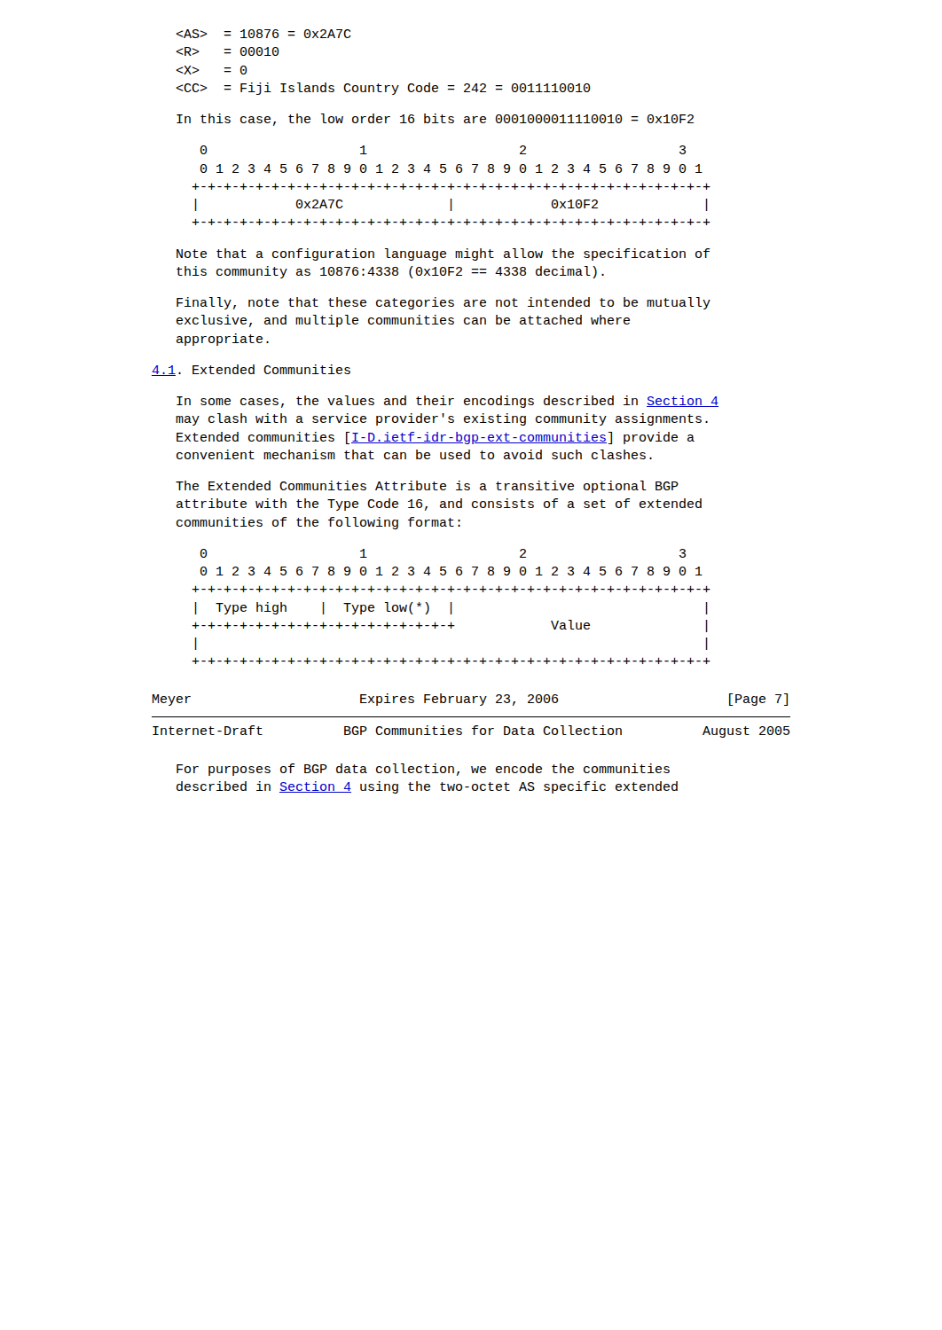<AS>  = 10876 = 0x2A7C
   <R>   = 00010
   <X>   = 0
   <CC>  = Fiji Islands Country Code = 242 = 0011110010
In this case, the low order 16 bits are 0001000011110010 = 0x10F2
      0                   1                   2                   3
      0 1 2 3 4 5 6 7 8 9 0 1 2 3 4 5 6 7 8 9 0 1 2 3 4 5 6 7 8 9 0 1
     +-+-+-+-+-+-+-+-+-+-+-+-+-+-+-+-+-+-+-+-+-+-+-+-+-+-+-+-+-+-+-+-+
     |            0x2A7C             |            0x10F2             |
     +-+-+-+-+-+-+-+-+-+-+-+-+-+-+-+-+-+-+-+-+-+-+-+-+-+-+-+-+-+-+-+-+
Note that a configuration language might allow the specification of this community as 10876:4338 (0x10F2 == 4338 decimal).
Finally, note that these categories are not intended to be mutually exclusive, and multiple communities can be attached where appropriate.
4.1. Extended Communities
In some cases, the values and their encodings described in Section 4 may clash with a service provider's existing community assignments. Extended communities [I-D.ietf-idr-bgp-ext-communities] provide a convenient mechanism that can be used to avoid such clashes.
The Extended Communities Attribute is a transitive optional BGP attribute with the Type Code 16, and consists of a set of extended communities of the following format:
      0                   1                   2                   3
      0 1 2 3 4 5 6 7 8 9 0 1 2 3 4 5 6 7 8 9 0 1 2 3 4 5 6 7 8 9 0 1
     +-+-+-+-+-+-+-+-+-+-+-+-+-+-+-+-+-+-+-+-+-+-+-+-+-+-+-+-+-+-+-+-+
     |  Type high    |  Type low(*)  |                               |
     +-+-+-+-+-+-+-+-+-+-+-+-+-+-+-+-+            Value              |
     |                                                               |
     +-+-+-+-+-+-+-+-+-+-+-+-+-+-+-+-+-+-+-+-+-+-+-+-+-+-+-+-+-+-+-+-+
Meyer Expires February 23, 2006 [Page 7]
Internet-Draft BGP Communities for Data Collection August 2005
For purposes of BGP data collection, we encode the communities described in Section 4 using the two-octet AS specific extended